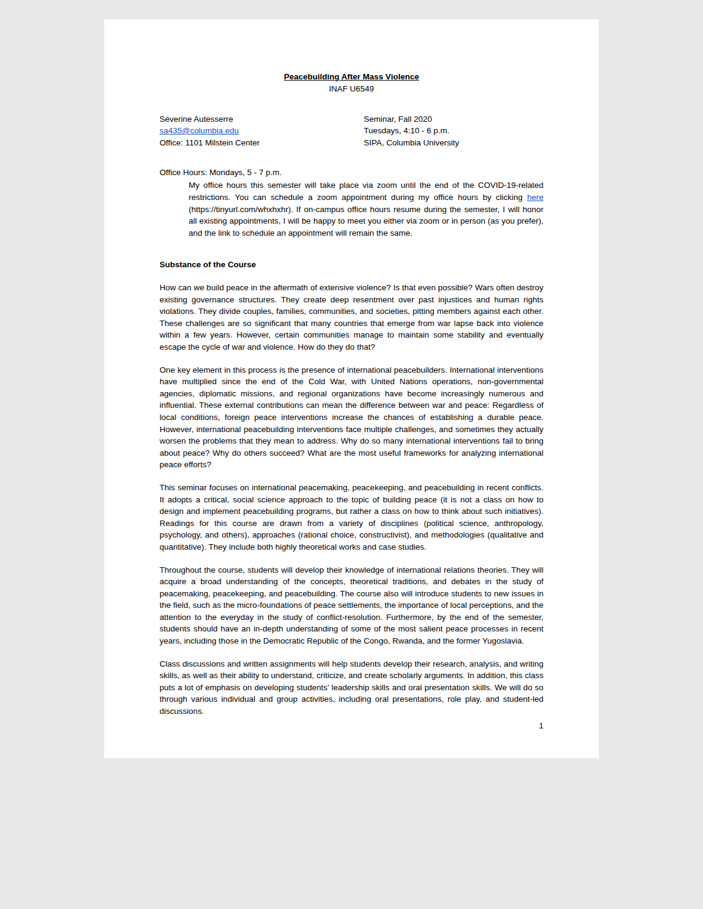Peacebuilding After Mass Violence
INAF U6549
| Séverine Autesserre sa435@columbia.edu Office: 1101 Milstein Center | Seminar, Fall 2020 Tuesdays, 4:10 - 6 p.m. SIPA, Columbia University |
Office Hours: Mondays, 5 - 7 p.m.
My office hours this semester will take place via zoom until the end of the COVID-19-related restrictions. You can schedule a zoom appointment during my office hours by clicking here (https://tinyurl.com/whxhxhr). If on-campus office hours resume during the semester, I will honor all existing appointments, I will be happy to meet you either via zoom or in person (as you prefer), and the link to schedule an appointment will remain the same.
Substance of the Course
How can we build peace in the aftermath of extensive violence? Is that even possible? Wars often destroy existing governance structures. They create deep resentment over past injustices and human rights violations. They divide couples, families, communities, and societies, pitting members against each other. These challenges are so significant that many countries that emerge from war lapse back into violence within a few years. However, certain communities manage to maintain some stability and eventually escape the cycle of war and violence. How do they do that?
One key element in this process is the presence of international peacebuilders. International interventions have multiplied since the end of the Cold War, with United Nations operations, non-governmental agencies, diplomatic missions, and regional organizations have become increasingly numerous and influential. These external contributions can mean the difference between war and peace: Regardless of local conditions, foreign peace interventions increase the chances of establishing a durable peace. However, international peacebuilding interventions face multiple challenges, and sometimes they actually worsen the problems that they mean to address. Why do so many international interventions fail to bring about peace? Why do others succeed? What are the most useful frameworks for analyzing international peace efforts?
This seminar focuses on international peacemaking, peacekeeping, and peacebuilding in recent conflicts. It adopts a critical, social science approach to the topic of building peace (it is not a class on how to design and implement peacebuilding programs, but rather a class on how to think about such initiatives). Readings for this course are drawn from a variety of disciplines (political science, anthropology, psychology, and others), approaches (rational choice, constructivist), and methodologies (qualitative and quantitative). They include both highly theoretical works and case studies.
Throughout the course, students will develop their knowledge of international relations theories. They will acquire a broad understanding of the concepts, theoretical traditions, and debates in the study of peacemaking, peacekeeping, and peacebuilding. The course also will introduce students to new issues in the field, such as the micro-foundations of peace settlements, the importance of local perceptions, and the attention to the everyday in the study of conflict-resolution. Furthermore, by the end of the semester, students should have an in-depth understanding of some of the most salient peace processes in recent years, including those in the Democratic Republic of the Congo, Rwanda, and the former Yugoslavia.
Class discussions and written assignments will help students develop their research, analysis, and writing skills, as well as their ability to understand, criticize, and create scholarly arguments. In addition, this class puts a lot of emphasis on developing students' leadership skills and oral presentation skills. We will do so through various individual and group activities, including oral presentations, role play, and student-led discussions.
1